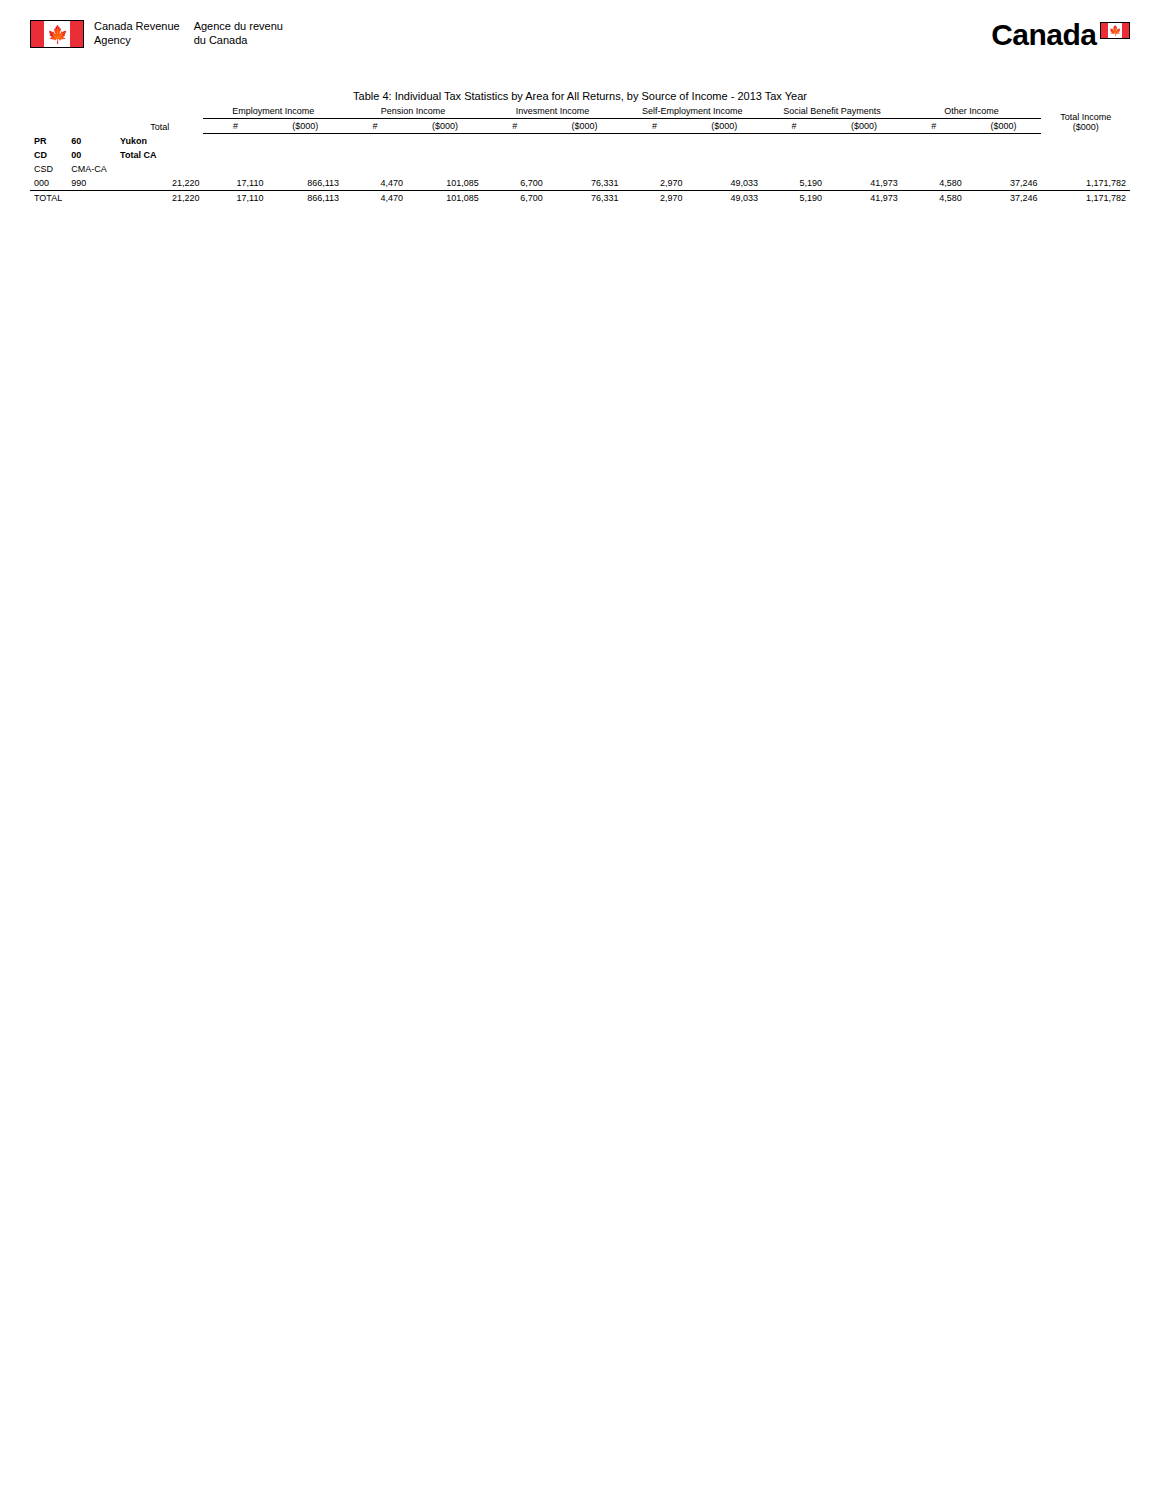🍁
Canada Revenue
Agency
Agence du revenu
du Canada
Canada🍁
Table 4: Individual Tax Statistics by Area for All Returns, by Source of Income - 2013 Tax Year
| | Total | Employment Income | Pension Income | Invesment Income | Self-Employment Income | Social Benefit Payments | Other Income | Total Income ($000) |
| --- | --- | --- | --- | --- | --- | --- | --- | --- |
| # | ($000) | # | ($000) | # | ($000) | # | ($000) | # | ($000) | # | ($000) |
| PR | 60 | Yukon | |
| CD | 00 | Total CA | |
| CSD | CMA-CA | |
| 000 | 990 | 21,220 | 17,110 | 866,113 | 4,470 | 101,085 | 6,700 | 76,331 | 2,970 | 49,033 | 5,190 | 41,973 | 4,580 | 37,246 | 1,171,782 |
| TOTAL | 21,220 | 17,110 | 866,113 | 4,470 | 101,085 | 6,700 | 76,331 | 2,970 | 49,033 | 5,190 | 41,973 | 4,580 | 37,246 | 1,171,782 |